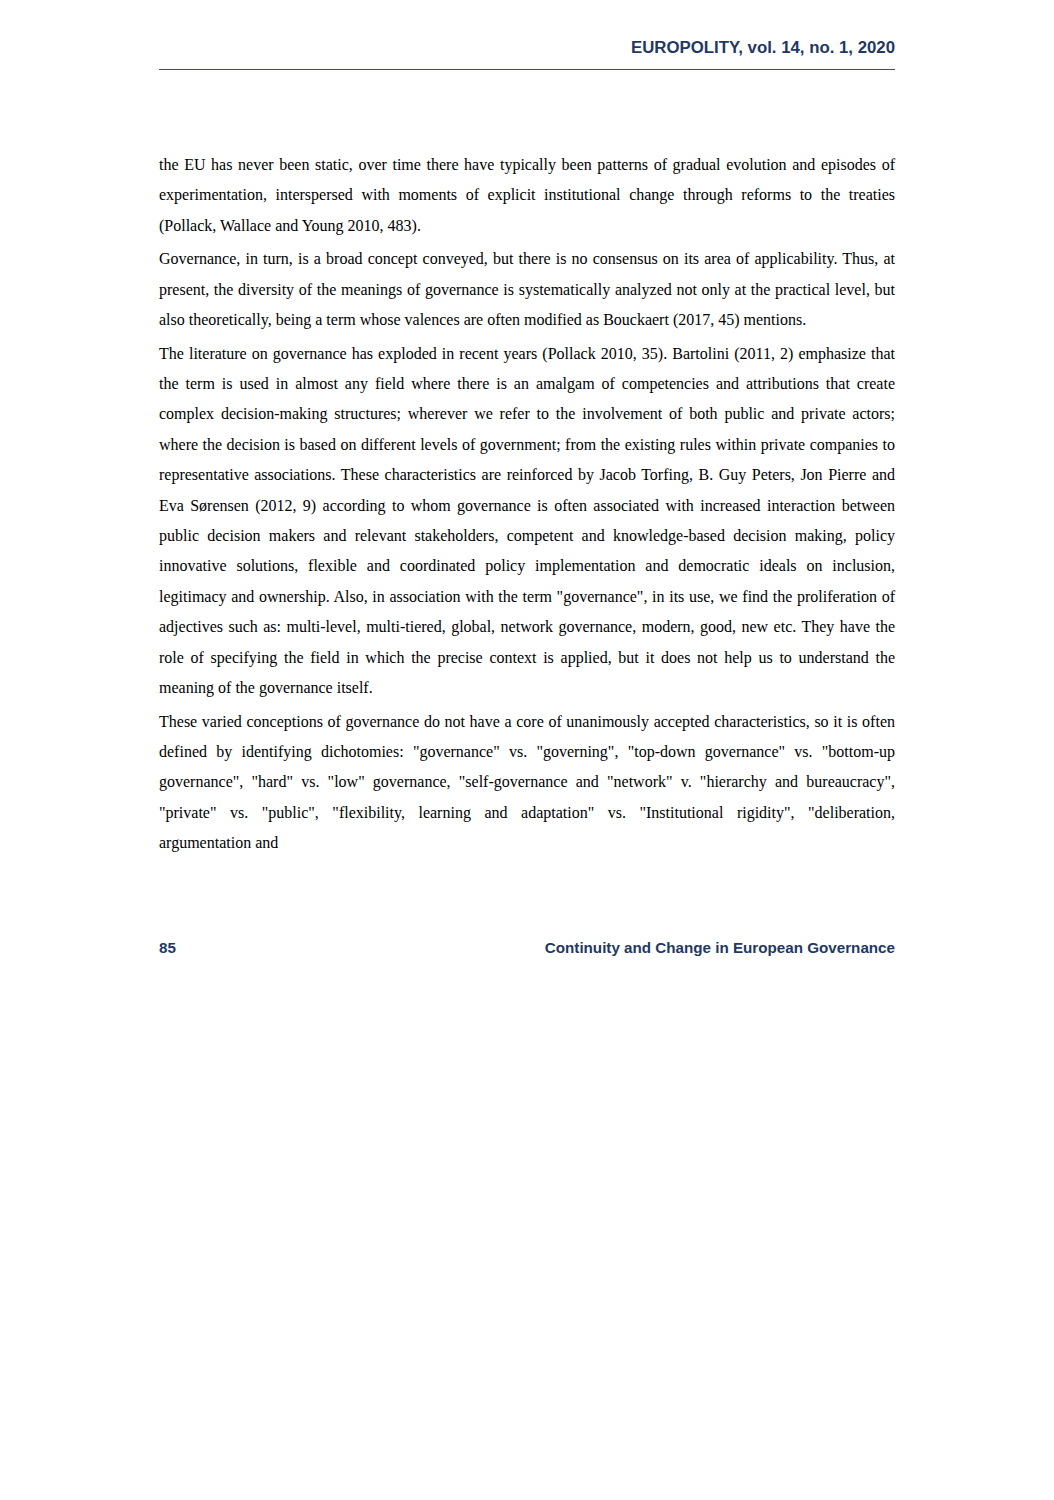EUROPOLITY, vol. 14, no. 1, 2020
the EU has never been static, over time there have typically been patterns of gradual evolution and episodes of experimentation, interspersed with moments of explicit institutional change through reforms to the treaties (Pollack, Wallace and Young 2010, 483).
Governance, in turn, is a broad concept conveyed, but there is no consensus on its area of applicability. Thus, at present, the diversity of the meanings of governance is systematically analyzed not only at the practical level, but also theoretically, being a term whose valences are often modified as Bouckaert (2017, 45) mentions.
The literature on governance has exploded in recent years (Pollack 2010, 35). Bartolini (2011, 2) emphasize that the term is used in almost any field where there is an amalgam of competencies and attributions that create complex decision-making structures; wherever we refer to the involvement of both public and private actors; where the decision is based on different levels of government; from the existing rules within private companies to representative associations. These characteristics are reinforced by Jacob Torfing, B. Guy Peters, Jon Pierre and Eva Sørensen (2012, 9) according to whom governance is often associated with increased interaction between public decision makers and relevant stakeholders, competent and knowledge-based decision making, policy innovative solutions, flexible and coordinated policy implementation and democratic ideals on inclusion, legitimacy and ownership. Also, in association with the term "governance", in its use, we find the proliferation of adjectives such as: multi-level, multi-tiered, global, network governance, modern, good, new etc. They have the role of specifying the field in which the precise context is applied, but it does not help us to understand the meaning of the governance itself.
These varied conceptions of governance do not have a core of unanimously accepted characteristics, so it is often defined by identifying dichotomies: "governance" vs. "governing", "top-down governance" vs. "bottom-up governance", "hard" vs. "low" governance, "self-governance and "network" v. "hierarchy and bureaucracy", "private" vs. "public", "flexibility, learning and adaptation" vs. "Institutional rigidity", "deliberation, argumentation and
85 Continuity and Change in European Governance